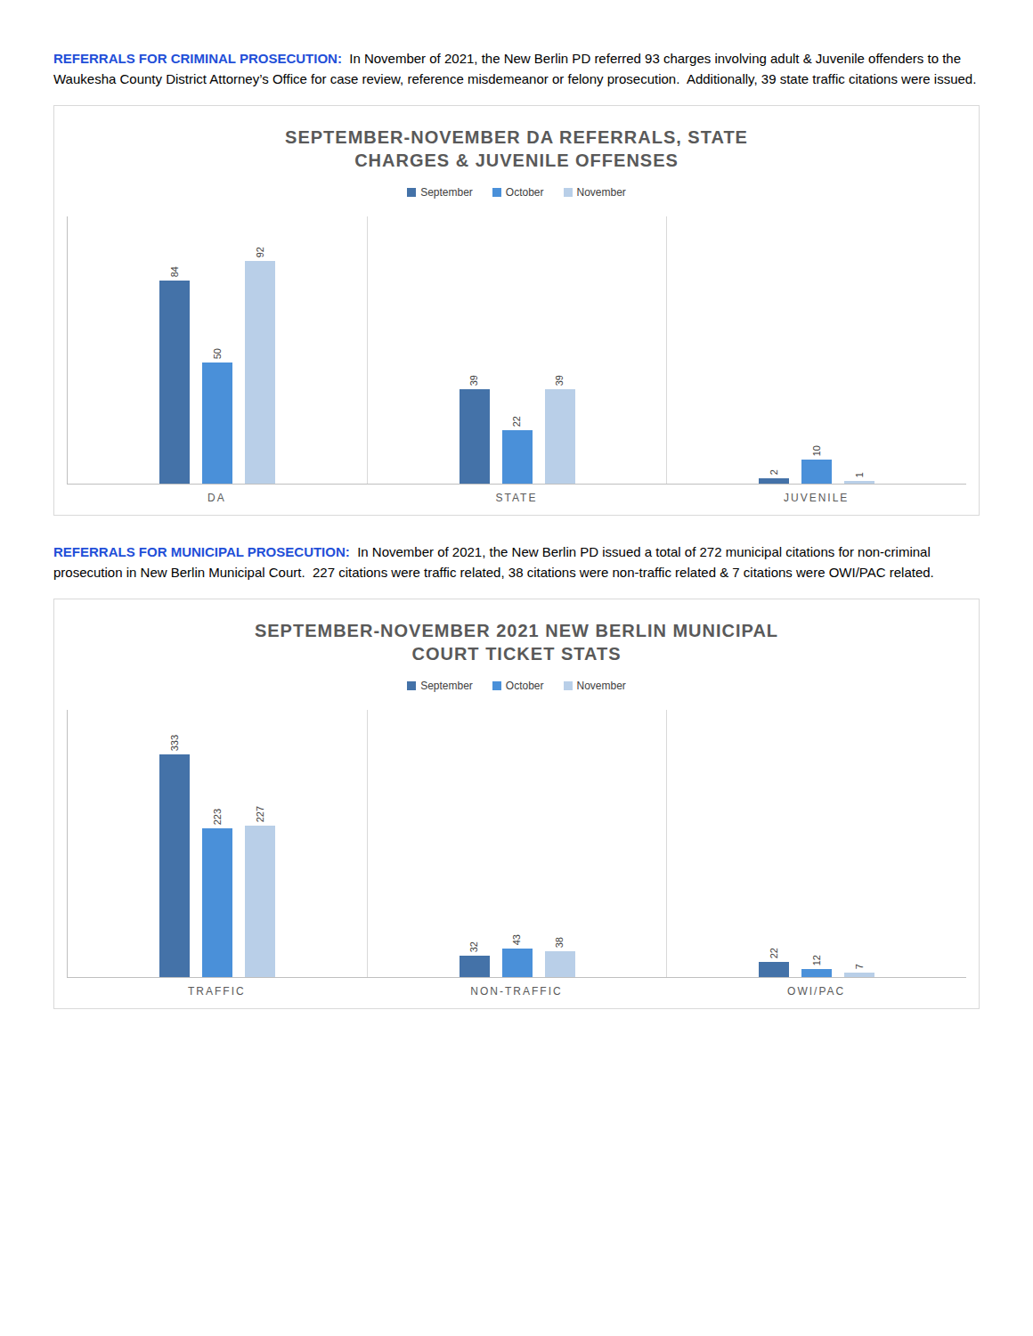REFERRALS FOR CRIMINAL PROSECUTION: In November of 2021, the New Berlin PD referred 93 charges involving adult & Juvenile offenders to the Waukesha County District Attorney’s Office for case review, reference misdemeanor or felony prosecution. Additionally, 39 state traffic citations were issued.
SEPTEMBER-NOVEMBER DA REFERRALS, STATE
CHARGES & JUVENILE OFFENSES
September October November
84
50
92
39
22
39
2
10
1
DA
STATE
JUVENILE
REFERRALS FOR MUNICIPAL PROSECUTION: In November of 2021, the New Berlin PD issued a total of 272 municipal citations for non-criminal prosecution in New Berlin Municipal Court. 227 citations were traffic related, 38 citations were non-traffic related & 7 citations were OWI/PAC related.
SEPTEMBER-NOVEMBER 2021 NEW BERLIN MUNICIPAL
COURT TICKET STATS
September October November
333
223
227
32
43
38
22
12
7
TRAFFIC
NON-TRAFFIC
OWI/PAC